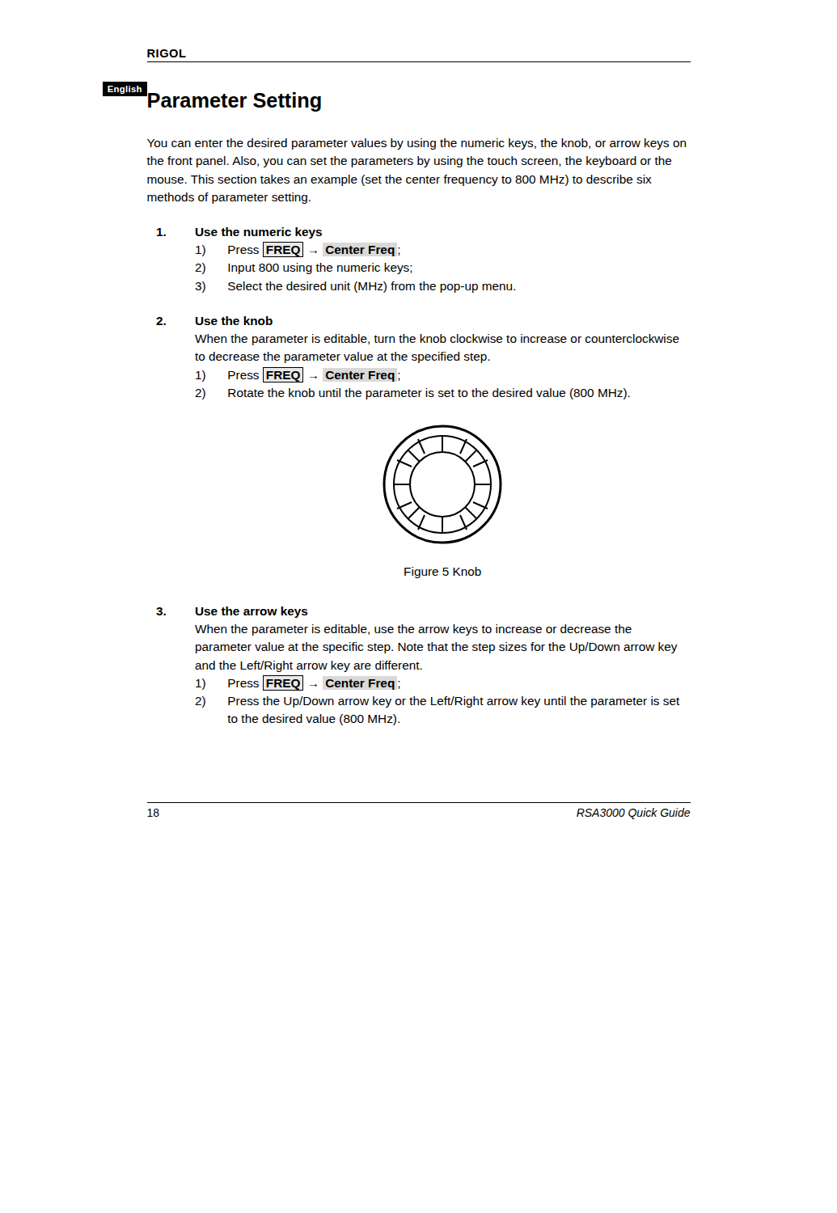RIGOL
English
Parameter Setting
You can enter the desired parameter values by using the numeric keys, the knob, or arrow keys on the front panel. Also, you can set the parameters by using the touch screen, the keyboard or the mouse. This section takes an example (set the center frequency to 800 MHz) to describe six methods of parameter setting.
Use the numeric keys
Press FREQ → Center Freq;
Input 800 using the numeric keys;
Select the desired unit (MHz) from the pop-up menu.
Use the knob
When the parameter is editable, turn the knob clockwise to increase or counterclockwise to decrease the parameter value at the specified step.
Press FREQ → Center Freq;
Rotate the knob until the parameter is set to the desired value (800 MHz).
Figure 5 Knob
Use the arrow keys
When the parameter is editable, use the arrow keys to increase or decrease the parameter value at the specific step. Note that the step sizes for the Up/Down arrow key and the Left/Right arrow key are different.
Press FREQ → Center Freq;
Press the Up/Down arrow key or the Left/Right arrow key until the parameter is set to the desired value (800 MHz).
18 RSA3000 Quick Guide